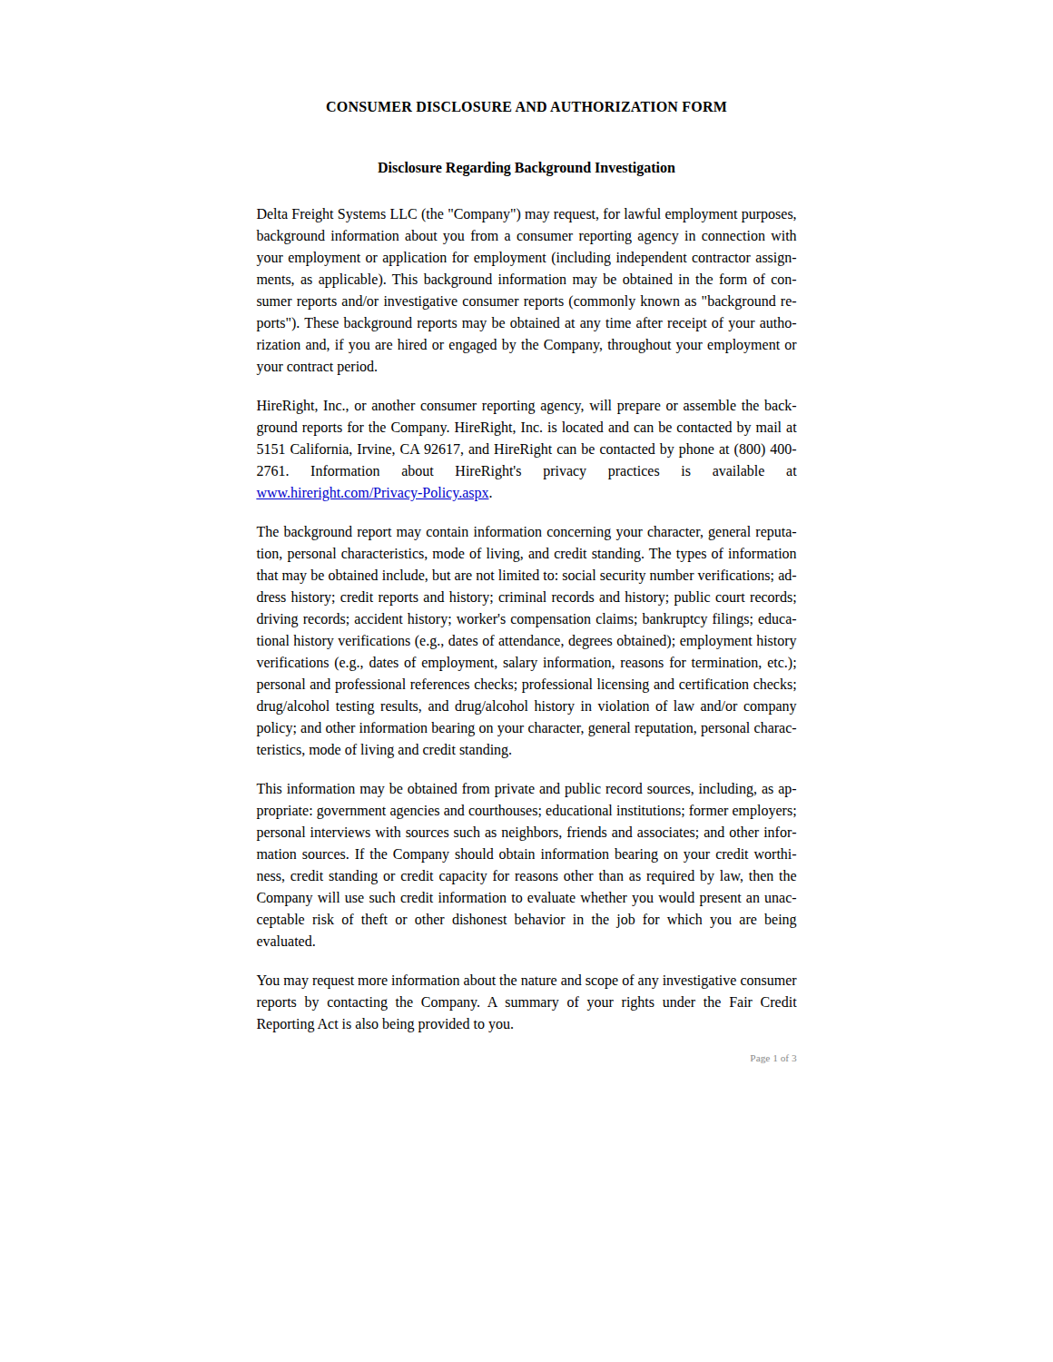Consumer Disclosure and Authorization Form
Disclosure Regarding Background Investigation
Delta Freight Systems LLC (the "Company") may request, for lawful employment purposes, background information about you from a consumer reporting agency in connection with your employment or application for employment (including independent contractor assignments, as applicable). This background information may be obtained in the form of consumer reports and/or investigative consumer reports (commonly known as "background reports"). These background reports may be obtained at any time after receipt of your authorization and, if you are hired or engaged by the Company, throughout your employment or your contract period.
HireRight, Inc., or another consumer reporting agency, will prepare or assemble the background reports for the Company. HireRight, Inc. is located and can be contacted by mail at 5151 California, Irvine, CA 92617, and HireRight can be contacted by phone at (800) 400-2761. Information about HireRight's privacy practices is available at www.hireright.com/Privacy-Policy.aspx.
The background report may contain information concerning your character, general reputation, personal characteristics, mode of living, and credit standing. The types of information that may be obtained include, but are not limited to: social security number verifications; address history; credit reports and history; criminal records and history; public court records; driving records; accident history; worker's compensation claims; bankruptcy filings; educational history verifications (e.g., dates of attendance, degrees obtained); employment history verifications (e.g., dates of employment, salary information, reasons for termination, etc.); personal and professional references checks; professional licensing and certification checks; drug/alcohol testing results, and drug/alcohol history in violation of law and/or company policy; and other information bearing on your character, general reputation, personal characteristics, mode of living and credit standing.
This information may be obtained from private and public record sources, including, as appropriate: government agencies and courthouses; educational institutions; former employers; personal interviews with sources such as neighbors, friends and associates; and other information sources. If the Company should obtain information bearing on your credit worthiness, credit standing or credit capacity for reasons other than as required by law, then the Company will use such credit information to evaluate whether you would present an unacceptable risk of theft or other dishonest behavior in the job for which you are being evaluated.
You may request more information about the nature and scope of any investigative consumer reports by contacting the Company. A summary of your rights under the Fair Credit Reporting Act is also being provided to you.
Page 1 of 3